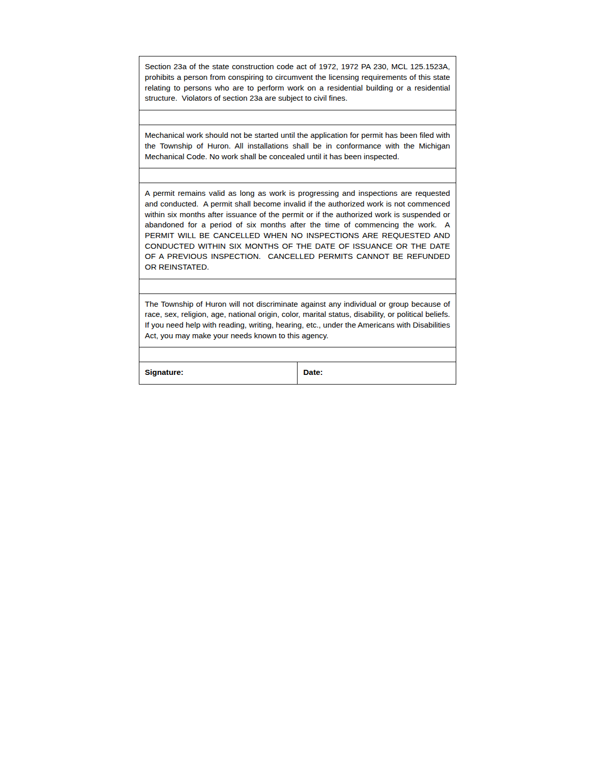| Section 23a of the state construction code act of 1972, 1972 PA 230, MCL 125.1523A, prohibits a person from conspiring to circumvent the licensing requirements of this state relating to persons who are to perform work on a residential building or a residential structure. Violators of section 23a are subject to civil fines. |
| Mechanical work should not be started until the application for permit has been filed with the Township of Huron. All installations shall be in conformance with the Michigan Mechanical Code. No work shall be concealed until it has been inspected. |
| A permit remains valid as long as work is progressing and inspections are requested and conducted. A permit shall become invalid if the authorized work is not commenced within six months after issuance of the permit or if the authorized work is suspended or abandoned for a period of six months after the time of commencing the work. A PERMIT WILL BE CANCELLED WHEN NO INSPECTIONS ARE REQUESTED AND CONDUCTED WITHIN SIX MONTHS OF THE DATE OF ISSUANCE OR THE DATE OF A PREVIOUS INSPECTION. CANCELLED PERMITS CANNOT BE REFUNDED OR REINSTATED. |
| The Township of Huron will not discriminate against any individual or group because of race, sex, religion, age, national origin, color, marital status, disability, or political beliefs. If you need help with reading, writing, hearing, etc., under the Americans with Disabilities Act, you may make your needs known to this agency. |
| Signature: | Date: |